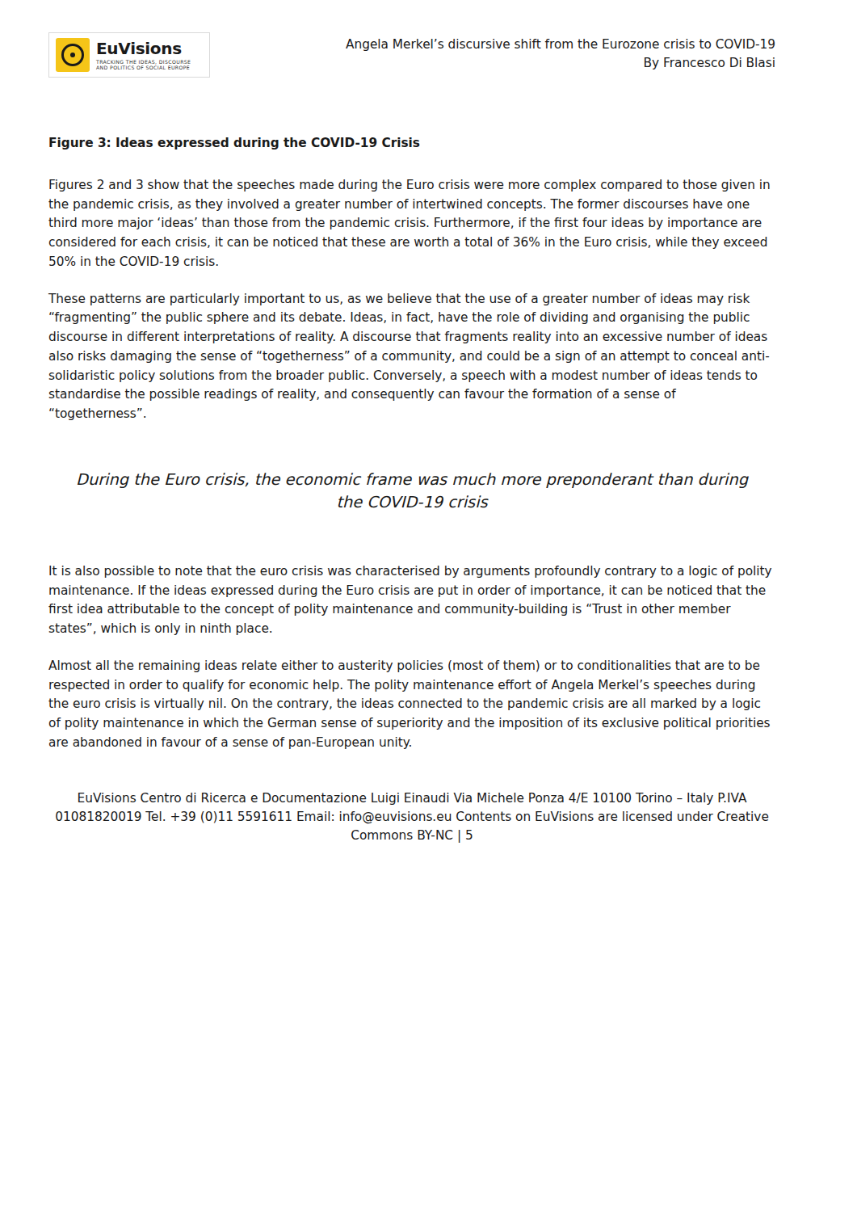Eu Visions
Tracking the ideas, discourse and politics of social Europe
Angela Merkel’s discursive shift from the Eurozone crisis to COVID-19
By Francesco Di Blasi
Figure 3: Ideas expressed during the COVID-19 Crisis
Figures 2 and 3 show that the speeches made during the Euro crisis were more complex compared to those given in the pandemic crisis, as they involved a greater number of intertwined concepts. The former discourses have one third more major ‘ideas’ than those from the pandemic crisis. Furthermore, if the first four ideas by importance are considered for each crisis, it can be noticed that these are worth a total of 36% in the Euro crisis, while they exceed 50% in the COVID-19 crisis.
These patterns are particularly important to us, as we believe that the use of a greater number of ideas may risk “fragmenting” the public sphere and its debate. Ideas, in fact, have the role of dividing and organising the public discourse in different interpretations of reality. A discourse that fragments reality into an excessive number of ideas also risks damaging the sense of “togetherness” of a community, and could be a sign of an attempt to conceal anti-solidaristic policy solutions from the broader public. Conversely, a speech with a modest number of ideas tends to standardise the possible readings of reality, and consequently can favour the formation of a sense of “togetherness”.
During the Euro crisis, the economic frame was much more preponderant than during the COVID-19 crisis
It is also possible to note that the euro crisis was characterised by arguments profoundly contrary to a logic of polity maintenance. If the ideas expressed during the Euro crisis are put in order of importance, it can be noticed that the first idea attributable to the concept of polity maintenance and community-building is “Trust in other member states”, which is only in ninth place.
Almost all the remaining ideas relate either to austerity policies (most of them) or to conditionalities that are to be respected in order to qualify for economic help. The polity maintenance effort of Angela Merkel’s speeches during the euro crisis is virtually nil. On the contrary, the ideas connected to the pandemic crisis are all marked by a logic of polity maintenance in which the German sense of superiority and the imposition of its exclusive political priorities are abandoned in favour of a sense of pan-European unity.
EuVisions Centro di Ricerca e Documentazione Luigi Einaudi Via Michele Ponza 4/E 10100 Torino – Italy P.IVA 01081820019 Tel. +39 (0)11 5591611 Email: info@euvisions.eu Contents on EuVisions are licensed under Creative Commons BY-NC | 5